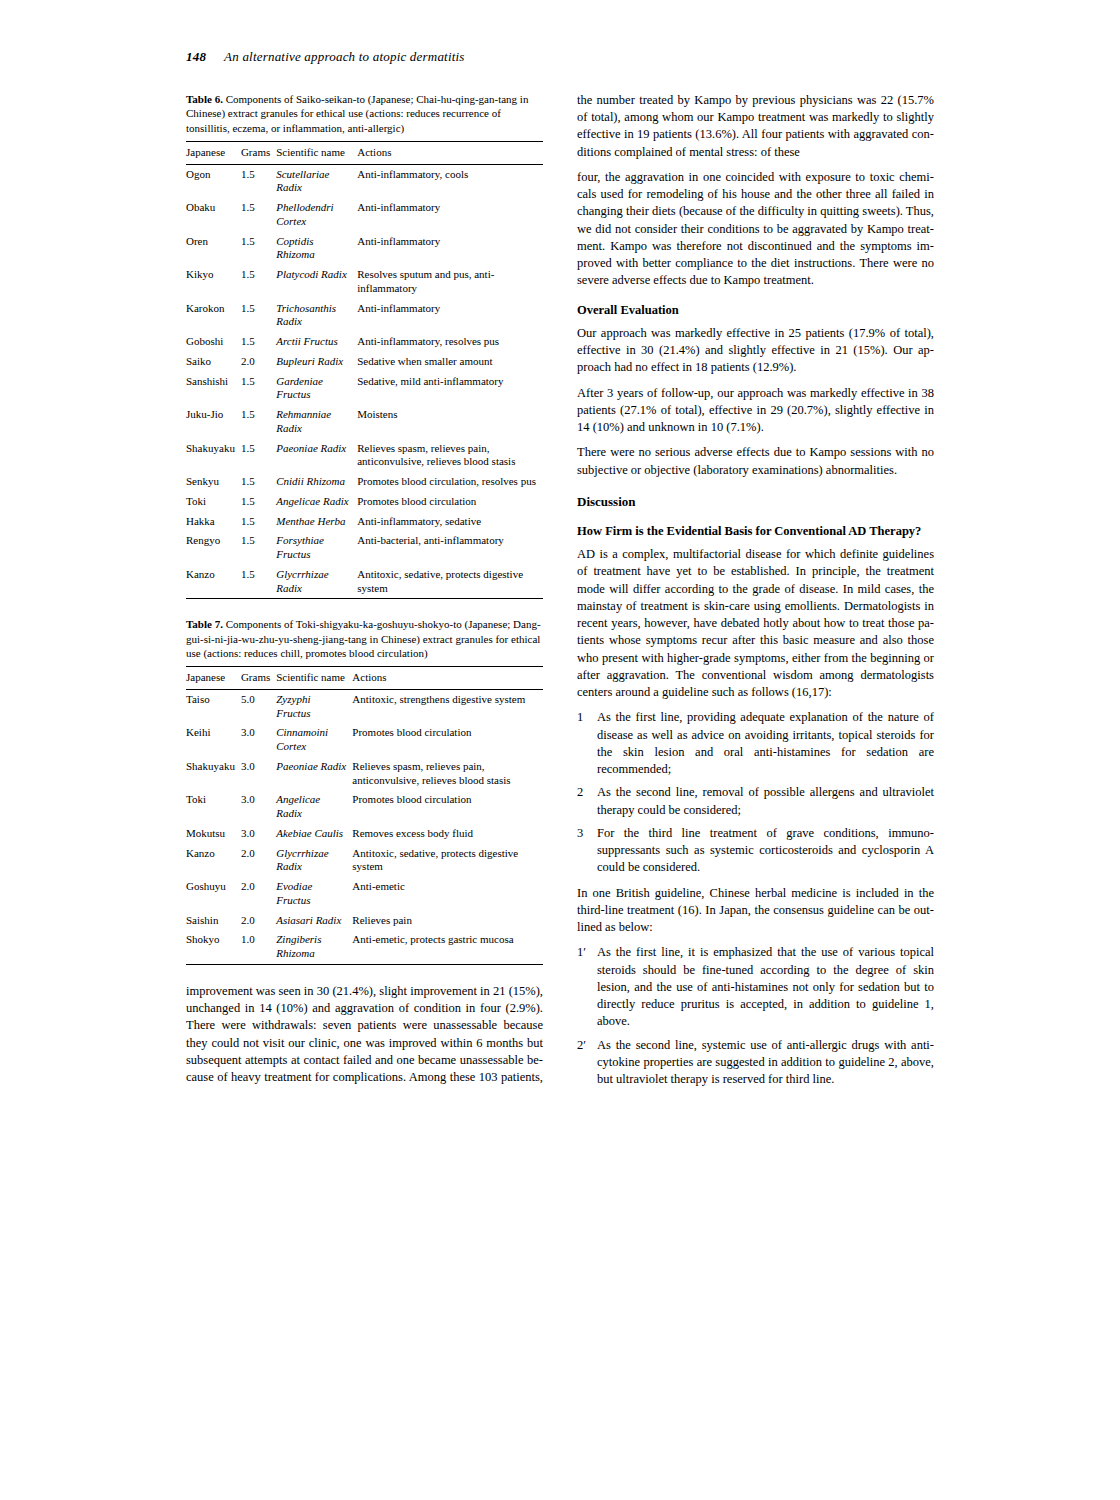148 An alternative approach to atopic dermatitis
Table 6. Components of Saiko-seikan-to (Japanese; Chai-hu-qing-gan-tang in Chinese) extract granules for ethical use (actions: reduces recurrence of tonsillitis, eczema, or inflammation, anti-allergic)
| Japanese | Grams | Scientific name | Actions |
| --- | --- | --- | --- |
| Ogon | 1.5 | Scutellariae Radix | Anti-inflammatory, cools |
| Obaku | 1.5 | Phellodendri Cortex | Anti-inflammatory |
| Oren | 1.5 | Coptidis Rhizoma | Anti-inflammatory |
| Kikyo | 1.5 | Platycodi Radix | Resolves sputum and pus, anti-inflammatory |
| Karokon | 1.5 | Trichosanthis Radix | Anti-inflammatory |
| Goboshi | 1.5 | Arctii Fructus | Anti-inflammatory, resolves pus |
| Saiko | 2.0 | Bupleuri Radix | Sedative when smaller amount |
| Sanshishi | 1.5 | Gardeniae Fructus | Sedative, mild anti-inflammatory |
| Juku-Jio | 1.5 | Rehmanniae Radix | Moistens |
| Shakuyaku | 1.5 | Paeoniae Radix | Relieves spasm, relieves pain, anticonvulsive, relieves blood stasis |
| Senkyu | 1.5 | Cnidii Rhizoma | Promotes blood circulation, resolves pus |
| Toki | 1.5 | Angelicae Radix | Promotes blood circulation |
| Hakka | 1.5 | Menthae Herba | Anti-inflammatory, sedative |
| Rengyo | 1.5 | Forsythiae Fructus | Anti-bacterial, anti-inflammatory |
| Kanzo | 1.5 | Glycrrhizae Radix | Antitoxic, sedative, protects digestive system |
Table 7. Components of Toki-shigyaku-ka-goshuyu-shokyo-to (Japanese; Dang-gui-si-ni-jia-wu-zhu-yu-sheng-jiang-tang in Chinese) extract granules for ethical use (actions: reduces chill, promotes blood circulation)
| Japanese | Grams | Scientific name | Actions |
| --- | --- | --- | --- |
| Taiso | 5.0 | Zyzyphi Fructus | Antitoxic, strengthens digestive system |
| Keihi | 3.0 | Cinnamoini Cortex | Promotes blood circulation |
| Shakuyaku | 3.0 | Paeoniae Radix | Relieves spasm, relieves pain, anticonvulsive, relieves blood stasis |
| Toki | 3.0 | Angelicae Radix | Promotes blood circulation |
| Mokutsu | 3.0 | Akebiae Caulis | Removes excess body fluid |
| Kanzo | 2.0 | Glycrrhizae Radix | Antitoxic, sedative, protects digestive system |
| Goshuyu | 2.0 | Evodiae Fructus | Anti-emetic |
| Saishin | 2.0 | Asiasari Radix | Relieves pain |
| Shokyo | 1.0 | Zingiberis Rhizoma | Anti-emetic, protects gastric mucosa |
improvement was seen in 30 (21.4%), slight improvement in 21 (15%), unchanged in 14 (10%) and aggravation of condition in four (2.9%). There were withdrawals: seven patients were unassessable because they could not visit our clinic, one was improved within 6 months but subsequent attempts at contact failed and one became unassessable because of heavy treatment for complications. Among these 103 patients, the number treated by Kampo by previous physicians was 22 (15.7% of total), among whom our Kampo treatment was markedly to slightly effective in 19 patients (13.6%). All four patients with aggravated conditions complained of mental stress: of these
four, the aggravation in one coincided with exposure to toxic chemicals used for remodeling of his house and the other three all failed in changing their diets (because of the difficulty in quitting sweets). Thus, we did not consider their conditions to be aggravated by Kampo treatment. Kampo was therefore not discontinued and the symptoms improved with better compliance to the diet instructions. There were no severe adverse effects due to Kampo treatment.
Overall Evaluation
Our approach was markedly effective in 25 patients (17.9% of total), effective in 30 (21.4%) and slightly effective in 21 (15%). Our approach had no effect in 18 patients (12.9%).
After 3 years of follow-up, our approach was markedly effective in 38 patients (27.1% of total), effective in 29 (20.7%), slightly effective in 14 (10%) and unknown in 10 (7.1%).
There were no serious adverse effects due to Kampo sessions with no subjective or objective (laboratory examinations) abnormalities.
Discussion
How Firm is the Evidential Basis for Conventional AD Therapy?
AD is a complex, multifactorial disease for which definite guidelines of treatment have yet to be established. In principle, the treatment mode will differ according to the grade of disease. In mild cases, the mainstay of treatment is skin-care using emollients. Dermatologists in recent years, however, have debated hotly about how to treat those patients whose symptoms recur after this basic measure and also those who present with higher-grade symptoms, either from the beginning or after aggravation. The conventional wisdom among dermatologists centers around a guideline such as follows (16,17):
1 As the first line, providing adequate explanation of the nature of disease as well as advice on avoiding irritants, topical steroids for the skin lesion and oral anti-histamines for sedation are recommended;
2 As the second line, removal of possible allergens and ultraviolet therapy could be considered;
3 For the third line treatment of grave conditions, immuno-suppressants such as systemic corticosteroids and cyclosporin A could be considered.
In one British guideline, Chinese herbal medicine is included in the third-line treatment (16). In Japan, the consensus guideline can be outlined as below:
1′As the first line, it is emphasized that the use of various topical steroids should be fine-tuned according to the degree of skin lesion, and the use of anti-histamines not only for sedation but to directly reduce pruritus is accepted, in addition to guideline 1, above.
2′As the second line, systemic use of anti-allergic drugs with anti-cytokine properties are suggested in addition to guideline 2, above, but ultraviolet therapy is reserved for third line.